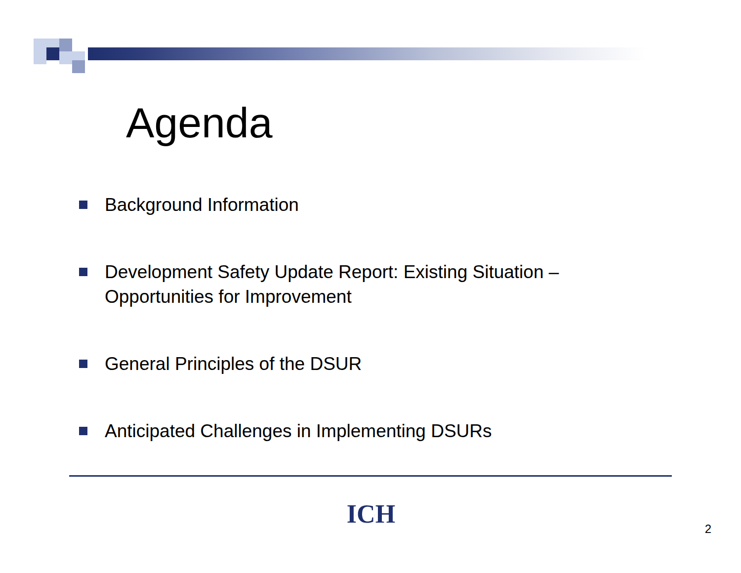Agenda
Background Information
Development Safety Update Report: Existing Situation – Opportunities for Improvement
General Principles of the DSUR
Anticipated Challenges in Implementing DSURs
ICH
2